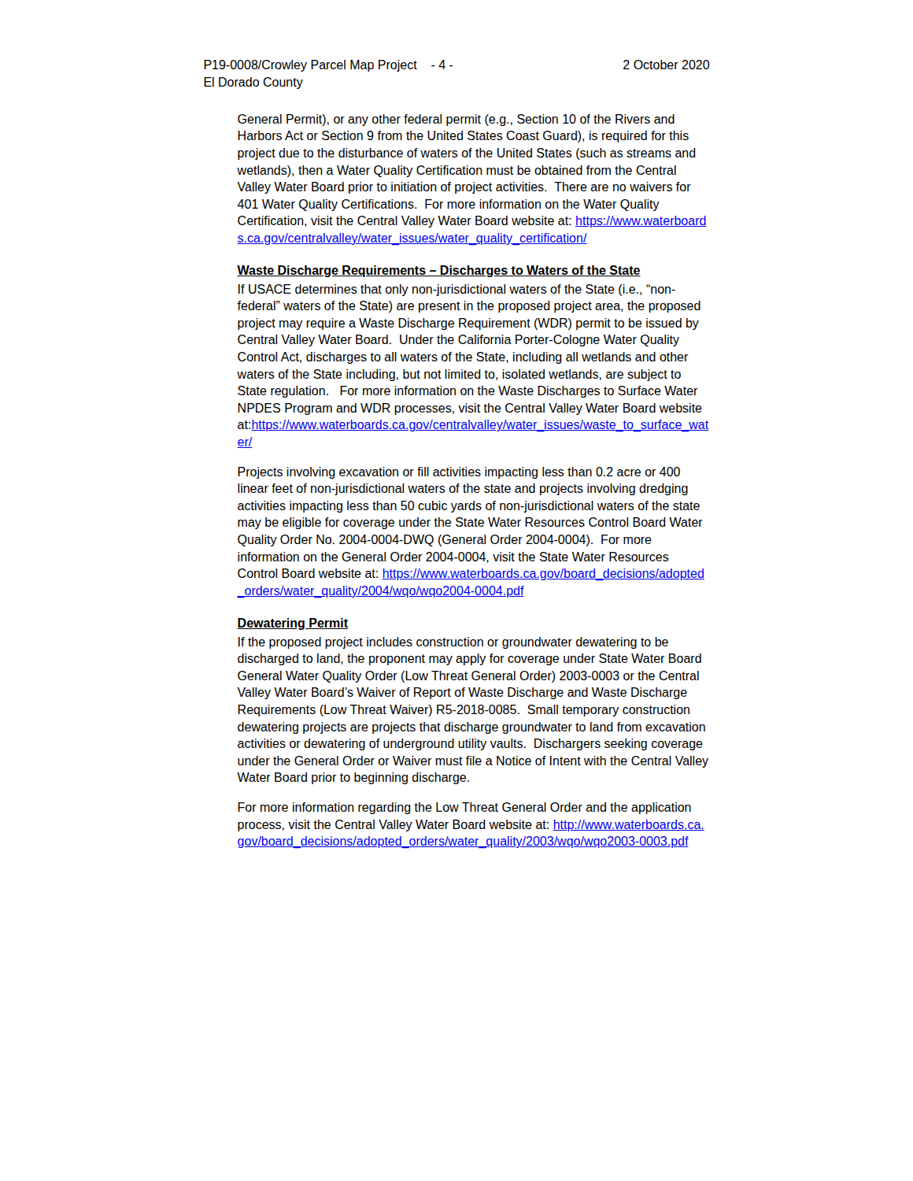P19-0008/Crowley Parcel Map Project - 4 -
El Dorado County
2 October 2020
General Permit), or any other federal permit (e.g., Section 10 of the Rivers and Harbors Act or Section 9 from the United States Coast Guard), is required for this project due to the disturbance of waters of the United States (such as streams and wetlands), then a Water Quality Certification must be obtained from the Central Valley Water Board prior to initiation of project activities. There are no waivers for 401 Water Quality Certifications. For more information on the Water Quality Certification, visit the Central Valley Water Board website at: https://www.waterboards.ca.gov/centralvalley/water_issues/water_quality_certification/
Waste Discharge Requirements – Discharges to Waters of the State
If USACE determines that only non-jurisdictional waters of the State (i.e., “non-federal” waters of the State) are present in the proposed project area, the proposed project may require a Waste Discharge Requirement (WDR) permit to be issued by Central Valley Water Board. Under the California Porter-Cologne Water Quality Control Act, discharges to all waters of the State, including all wetlands and other waters of the State including, but not limited to, isolated wetlands, are subject to State regulation. For more information on the Waste Discharges to Surface Water NPDES Program and WDR processes, visit the Central Valley Water Board website at:https://www.waterboards.ca.gov/centralvalley/water_issues/waste_to_surface_water/
Projects involving excavation or fill activities impacting less than 0.2 acre or 400 linear feet of non-jurisdictional waters of the state and projects involving dredging activities impacting less than 50 cubic yards of non-jurisdictional waters of the state may be eligible for coverage under the State Water Resources Control Board Water Quality Order No. 2004-0004-DWQ (General Order 2004-0004). For more information on the General Order 2004-0004, visit the State Water Resources Control Board website at: https://www.waterboards.ca.gov/board_decisions/adopted_orders/water_quality/2004/wqo/wqo2004-0004.pdf
Dewatering Permit
If the proposed project includes construction or groundwater dewatering to be discharged to land, the proponent may apply for coverage under State Water Board General Water Quality Order (Low Threat General Order) 2003-0003 or the Central Valley Water Board’s Waiver of Report of Waste Discharge and Waste Discharge Requirements (Low Threat Waiver) R5-2018-0085. Small temporary construction dewatering projects are projects that discharge groundwater to land from excavation activities or dewatering of underground utility vaults. Dischargers seeking coverage under the General Order or Waiver must file a Notice of Intent with the Central Valley Water Board prior to beginning discharge.
For more information regarding the Low Threat General Order and the application process, visit the Central Valley Water Board website at: http://www.waterboards.ca.gov/board_decisions/adopted_orders/water_quality/2003/wqo/wqo2003-0003.pdf